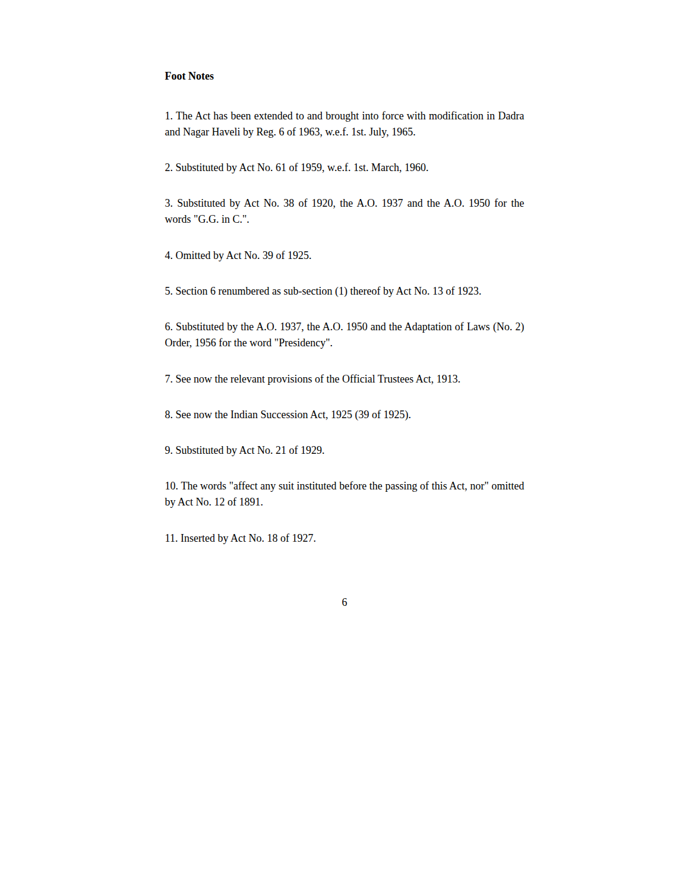Foot Notes
1. The Act has been extended to and brought into force with modification in Dadra and Nagar Haveli by Reg. 6 of 1963, w.e.f. 1st. July, 1965.
2. Substituted by Act No. 61 of 1959, w.e.f. 1st. March, 1960.
3. Substituted by Act No. 38 of 1920, the A.O. 1937 and the A.O. 1950 for the words "G.G. in C.".
4. Omitted by Act No. 39 of 1925.
5. Section 6 renumbered as sub-section (1) thereof by Act No. 13 of 1923.
6. Substituted by the A.O. 1937, the A.O. 1950 and the Adaptation of Laws (No. 2) Order, 1956 for the word "Presidency".
7. See now the relevant provisions of the Official Trustees Act, 1913.
8. See now the Indian Succession Act, 1925 (39 of 1925).
9. Substituted by Act No. 21 of 1929.
10. The words "affect any suit instituted before the passing of this Act, nor" omitted by Act No. 12 of 1891.
11. Inserted by Act No. 18 of 1927.
6